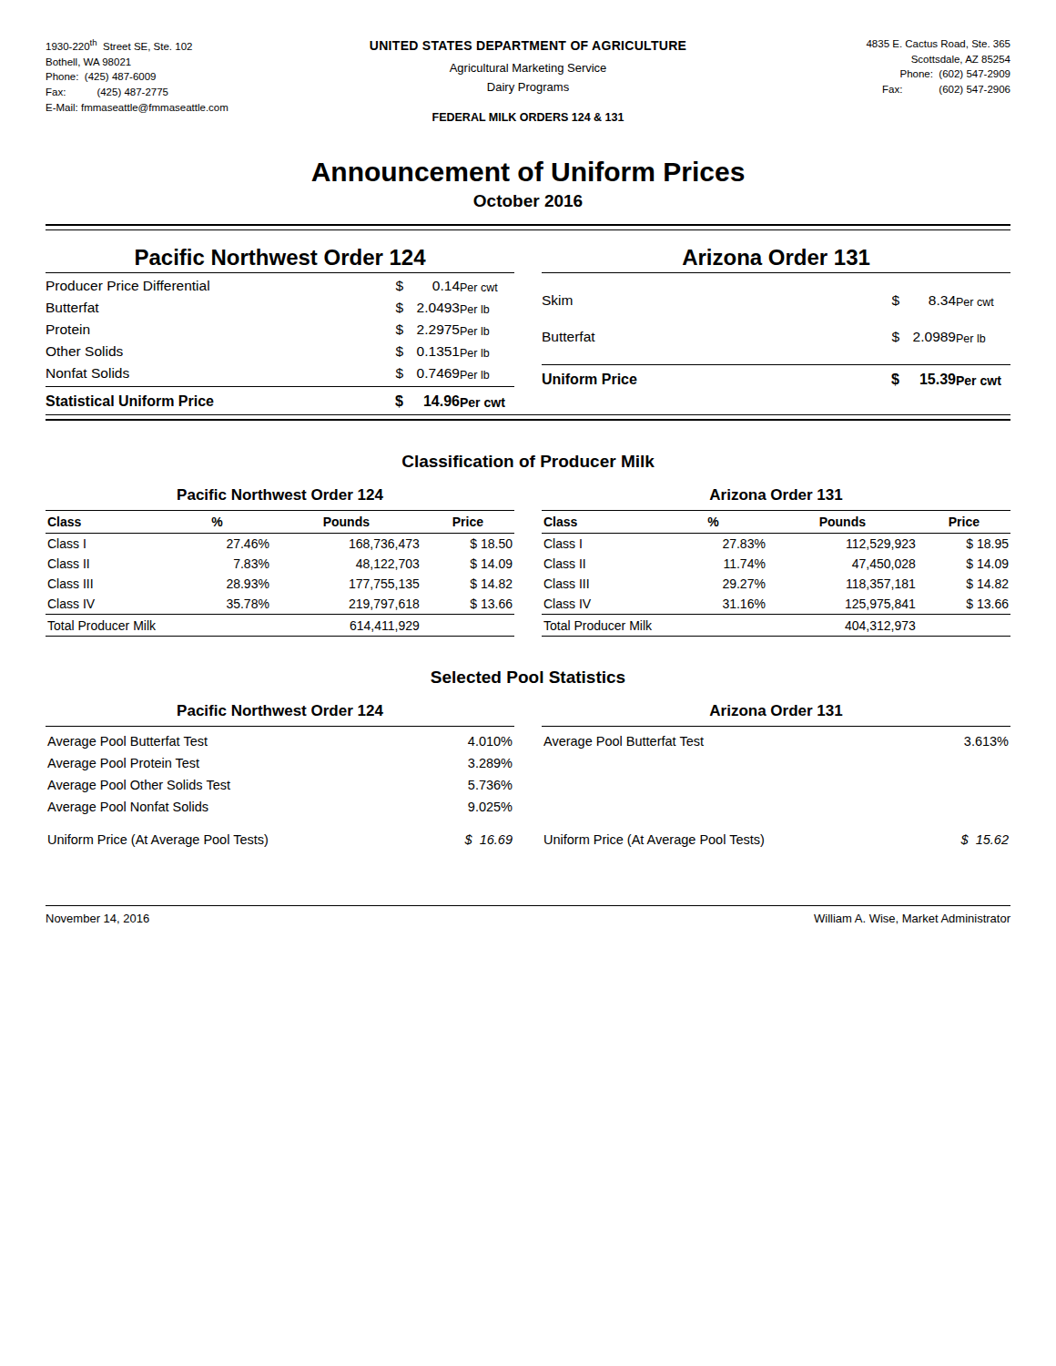1930-220th Street SE, Ste. 102
Bothell, WA 98021
Phone: (425) 487-6009
Fax: (425) 487-2775
E-Mail: fmmaseattle@fmmaseattle.com
UNITED STATES DEPARTMENT OF AGRICULTURE
Agricultural Marketing Service
Dairy Programs
FEDERAL MILK ORDERS 124 & 131
4835 E. Cactus Road, Ste. 365
Scottsdale, AZ 85254
Phone: (602) 547-2909
Fax: (602) 547-2906
Announcement of Uniform Prices
October 2016
Pacific Northwest Order 124
| Producer Price Differential | $ | 0.14 | Per cwt |
| Butterfat | $ | 2.0493 | Per lb |
| Protein | $ | 2.2975 | Per lb |
| Other Solids | $ | 0.1351 | Per lb |
| Nonfat Solids | $ | 0.7469 | Per lb |
| Statistical Uniform Price | $ | 14.96 | Per cwt |
Arizona Order 131
| Skim | $ | 8.34 | Per cwt |
| Butterfat | $ | 2.0989 | Per lb |
| Uniform Price | $ | 15.39 | Per cwt |
Classification of Producer Milk
Pacific Northwest Order 124
| Class | % | Pounds | Price |
| --- | --- | --- | --- |
| Class I | 27.46% | 168,736,473 | $ 18.50 |
| Class II | 7.83% | 48,122,703 | $ 14.09 |
| Class III | 28.93% | 177,755,135 | $ 14.82 |
| Class IV | 35.78% | 219,797,618 | $ 13.66 |
| Total Producer Milk | 614,411,929 | |
Arizona Order 131
| Class | % | Pounds | Price |
| --- | --- | --- | --- |
| Class I | 27.83% | 112,529,923 | $ 18.95 |
| Class II | 11.74% | 47,450,028 | $ 14.09 |
| Class III | 29.27% | 118,357,181 | $ 14.82 |
| Class IV | 31.16% | 125,975,841 | $ 13.66 |
| Total Producer Milk | 404,312,973 | |
Selected Pool Statistics
Pacific Northwest Order 124
| Average Pool Butterfat Test | 4.010% |
| Average Pool Protein Test | 3.289% |
| Average Pool Other Solids Test | 5.736% |
| Average Pool Nonfat Solids | 9.025% |
| Uniform Price (At Average Pool Tests) | $ 16.69 |
Arizona Order 131
| Average Pool Butterfat Test | 3.613% |
| Uniform Price (At Average Pool Tests) | $ 15.62 |
November 14, 2016
William A. Wise, Market Administrator